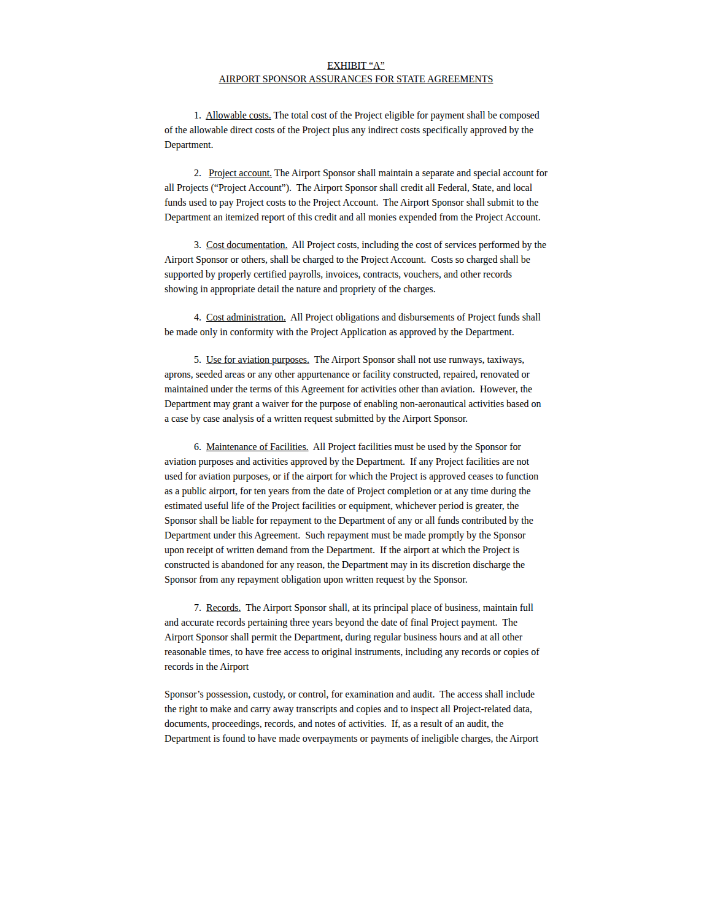EXHIBIT “A” AIRPORT SPONSOR ASSURANCES FOR STATE AGREEMENTS
1. Allowable costs. The total cost of the Project eligible for payment shall be composed of the allowable direct costs of the Project plus any indirect costs specifically approved by the Department.
2. Project account. The Airport Sponsor shall maintain a separate and special account for all Projects (“Project Account”). The Airport Sponsor shall credit all Federal, State, and local funds used to pay Project costs to the Project Account. The Airport Sponsor shall submit to the Department an itemized report of this credit and all monies expended from the Project Account.
3. Cost documentation. All Project costs, including the cost of services performed by the Airport Sponsor or others, shall be charged to the Project Account. Costs so charged shall be supported by properly certified payrolls, invoices, contracts, vouchers, and other records showing in appropriate detail the nature and propriety of the charges.
4. Cost administration. All Project obligations and disbursements of Project funds shall be made only in conformity with the Project Application as approved by the Department.
5. Use for aviation purposes. The Airport Sponsor shall not use runways, taxiways, aprons, seeded areas or any other appurtenance or facility constructed, repaired, renovated or maintained under the terms of this Agreement for activities other than aviation. However, the Department may grant a waiver for the purpose of enabling non-aeronautical activities based on a case by case analysis of a written request submitted by the Airport Sponsor.
6. Maintenance of Facilities. All Project facilities must be used by the Sponsor for aviation purposes and activities approved by the Department. If any Project facilities are not used for aviation purposes, or if the airport for which the Project is approved ceases to function as a public airport, for ten years from the date of Project completion or at any time during the estimated useful life of the Project facilities or equipment, whichever period is greater, the Sponsor shall be liable for repayment to the Department of any or all funds contributed by the Department under this Agreement. Such repayment must be made promptly by the Sponsor upon receipt of written demand from the Department. If the airport at which the Project is constructed is abandoned for any reason, the Department may in its discretion discharge the Sponsor from any repayment obligation upon written request by the Sponsor.
7. Records. The Airport Sponsor shall, at its principal place of business, maintain full and accurate records pertaining three years beyond the date of final Project payment. The Airport Sponsor shall permit the Department, during regular business hours and at all other reasonable times, to have free access to original instruments, including any records or copies of records in the Airport
Sponsor’s possession, custody, or control, for examination and audit. The access shall include the right to make and carry away transcripts and copies and to inspect all Project-related data, documents, proceedings, records, and notes of activities. If, as a result of an audit, the Department is found to have made overpayments or payments of ineligible charges, the Airport